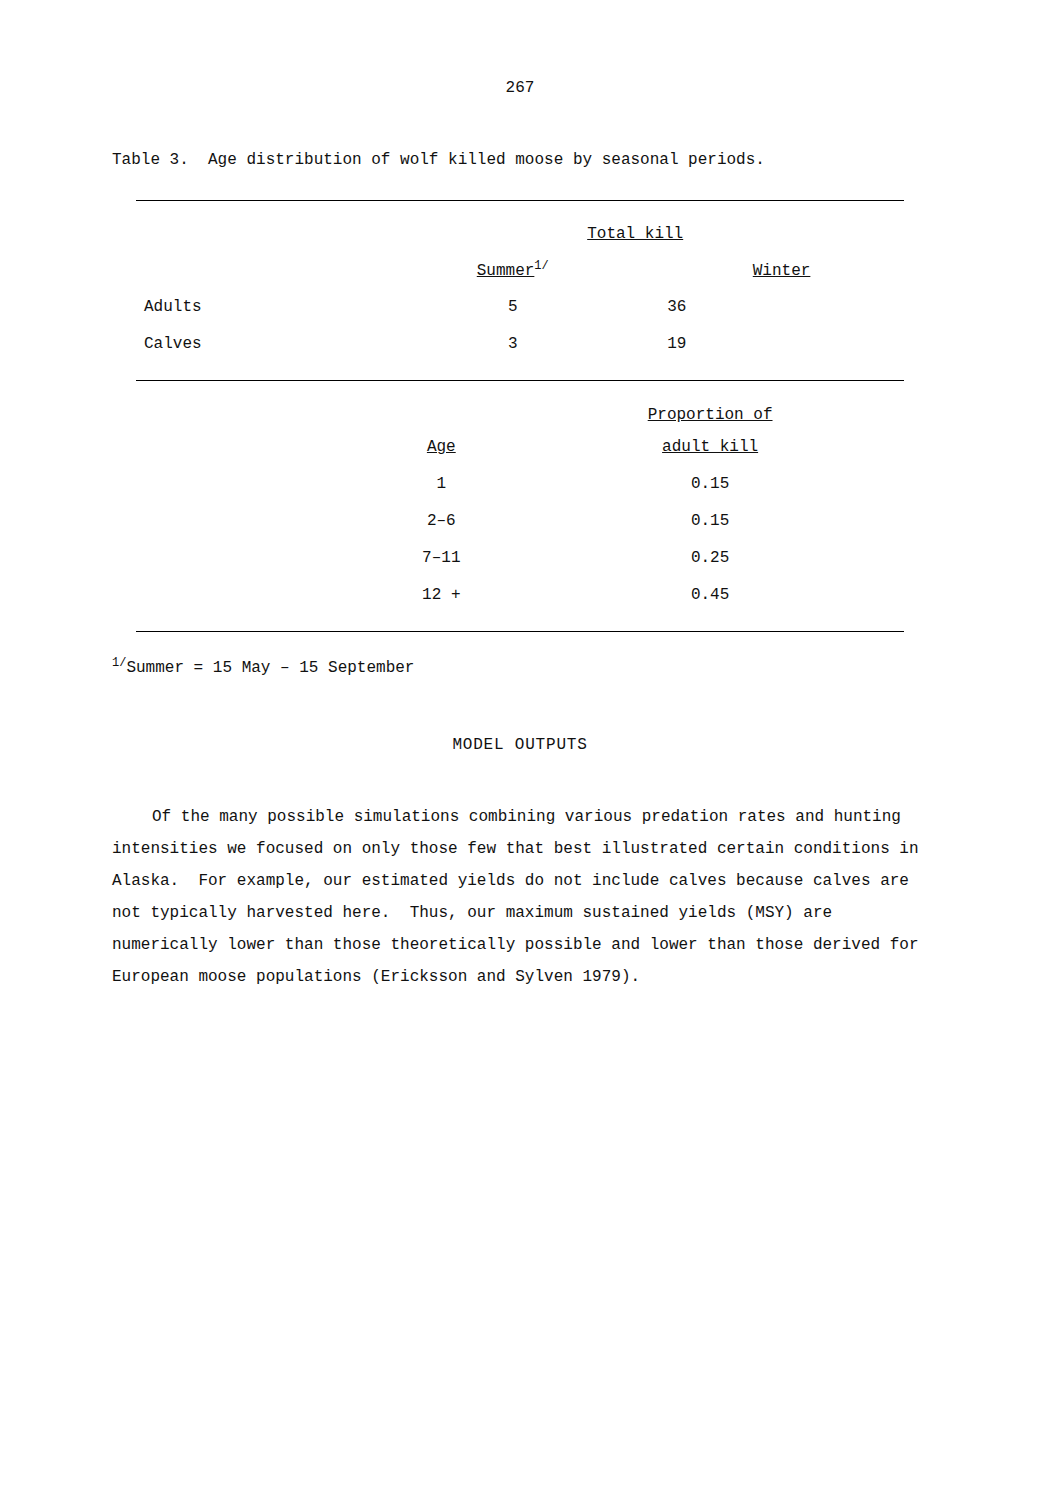267
Table 3. Age distribution of wolf killed moose by seasonal periods.
| | Total kill |
| | Summer 1/ | Winter |
| Adults | 5 | 36 |
| Calves | 3 | 19 |
| | Age | Proportion of adult kill |
| | 1 | 0.15 |
| | 2–6 | 0.15 |
| | 7–11 | 0.25 |
| | 12 + | 0.45 |
1/Summer = 15 May – 15 September
MODEL OUTPUTS
Of the many possible simulations combining various predation rates and hunting intensities we focused on only those few that best illustrated certain conditions in Alaska. For example, our estimated yields do not include calves because calves are not typically harvested here. Thus, our maximum sustained yields (MSY) are numerically lower than those theoretically possible and lower than those derived for European moose populations (Ericksson and Sylven 1979).